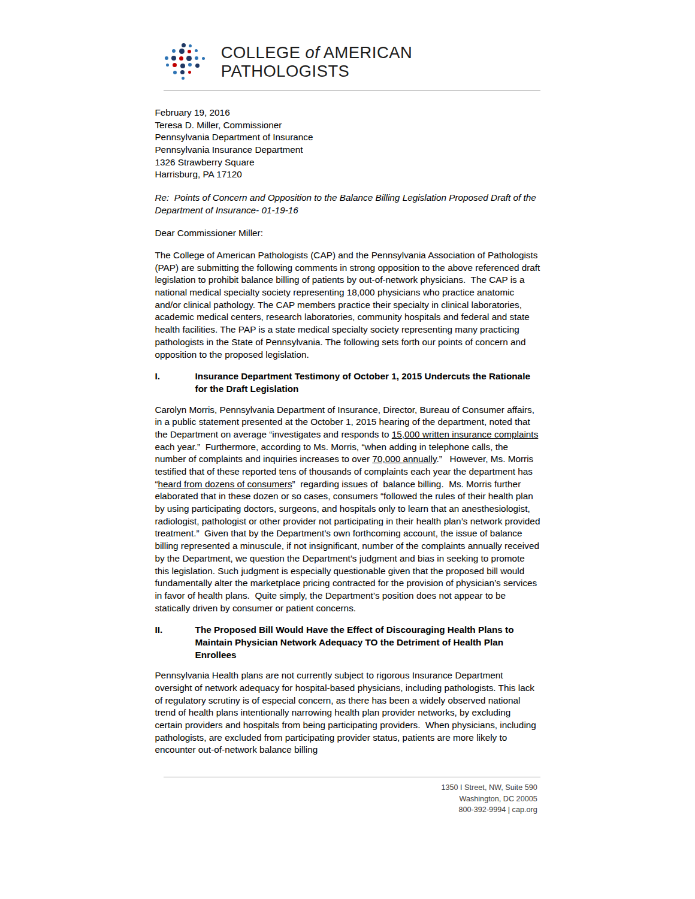COLLEGE of AMERICAN
PATHOLOGISTS
February 19, 2016
Teresa D. Miller, Commissioner
Pennsylvania Department of Insurance
Pennsylvania Insurance Department
1326 Strawberry Square
Harrisburg, PA 17120
Re: Points of Concern and Opposition to the Balance Billing Legislation Proposed Draft of the Department of Insurance- 01-19-16
Dear Commissioner Miller:
The College of American Pathologists (CAP) and the Pennsylvania Association of Pathologists (PAP) are submitting the following comments in strong opposition to the above referenced draft legislation to prohibit balance billing of patients by out-of-network physicians. The CAP is a national medical specialty society representing 18,000 physicians who practice anatomic and/or clinical pathology. The CAP members practice their specialty in clinical laboratories, academic medical centers, research laboratories, community hospitals and federal and state health facilities. The PAP is a state medical specialty society representing many practicing pathologists in the State of Pennsylvania. The following sets forth our points of concern and opposition to the proposed legislation.
I.
Insurance Department Testimony of October 1, 2015 Undercuts the Rationale for the Draft Legislation
Carolyn Morris, Pennsylvania Department of Insurance, Director, Bureau of Consumer affairs, in a public statement presented at the October 1, 2015 hearing of the department, noted that the Department on average “investigates and responds to 15,000 written insurance complaints each year.” Furthermore, according to Ms. Morris, “when adding in telephone calls, the number of complaints and inquiries increases to over 70,000 annually.” However, Ms. Morris testified that of these reported tens of thousands of complaints each year the department has “heard from dozens of consumers” regarding issues of balance billing. Ms. Morris further elaborated that in these dozen or so cases, consumers “followed the rules of their health plan by using participating doctors, surgeons, and hospitals only to learn that an anesthesiologist, radiologist, pathologist or other provider not participating in their health plan’s network provided treatment.” Given that by the Department’s own forthcoming account, the issue of balance billing represented a minuscule, if not insignificant, number of the complaints annually received by the Department, we question the Department’s judgment and bias in seeking to promote this legislation. Such judgment is especially questionable given that the proposed bill would fundamentally alter the marketplace pricing contracted for the provision of physician’s services in favor of health plans. Quite simply, the Department’s position does not appear to be statically driven by consumer or patient concerns.
II.
The Proposed Bill Would Have the Effect of Discouraging Health Plans to Maintain Physician Network Adequacy TO the Detriment of Health Plan Enrollees
Pennsylvania Health plans are not currently subject to rigorous Insurance Department oversight of network adequacy for hospital-based physicians, including pathologists. This lack of regulatory scrutiny is of especial concern, as there has been a widely observed national trend of health plans intentionally narrowing health plan provider networks, by excluding certain providers and hospitals from being participating providers. When physicians, including pathologists, are excluded from participating provider status, patients are more likely to encounter out-of-network balance billing
1350 I Street, NW, Suite 590
Washington, DC 20005
800-392-9994 | cap.org